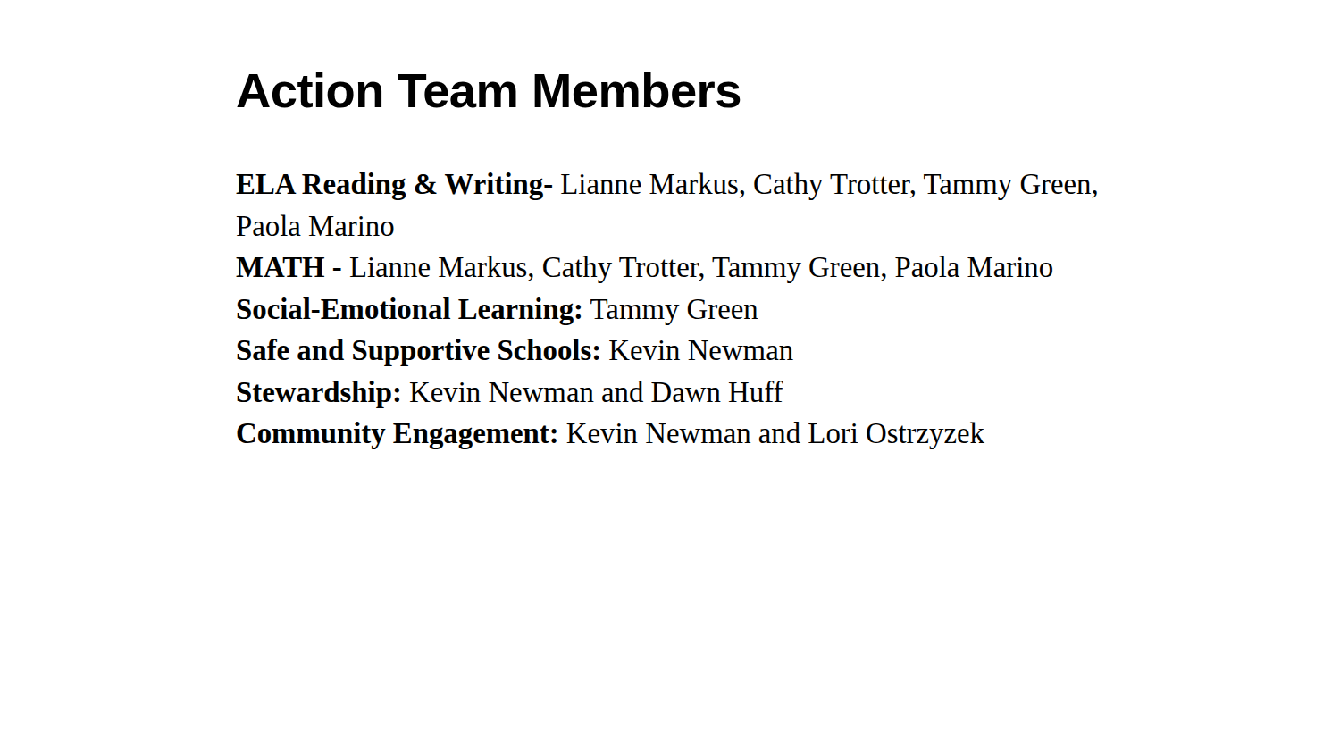Action Team Members
ELA Reading & Writing- Lianne Markus, Cathy Trotter, Tammy Green, Paola Marino
MATH - Lianne Markus, Cathy Trotter, Tammy Green, Paola Marino
Social-Emotional Learning: Tammy Green
Safe and Supportive Schools: Kevin Newman
Stewardship: Kevin Newman and Dawn Huff
Community Engagement: Kevin Newman and Lori Ostrzyzek